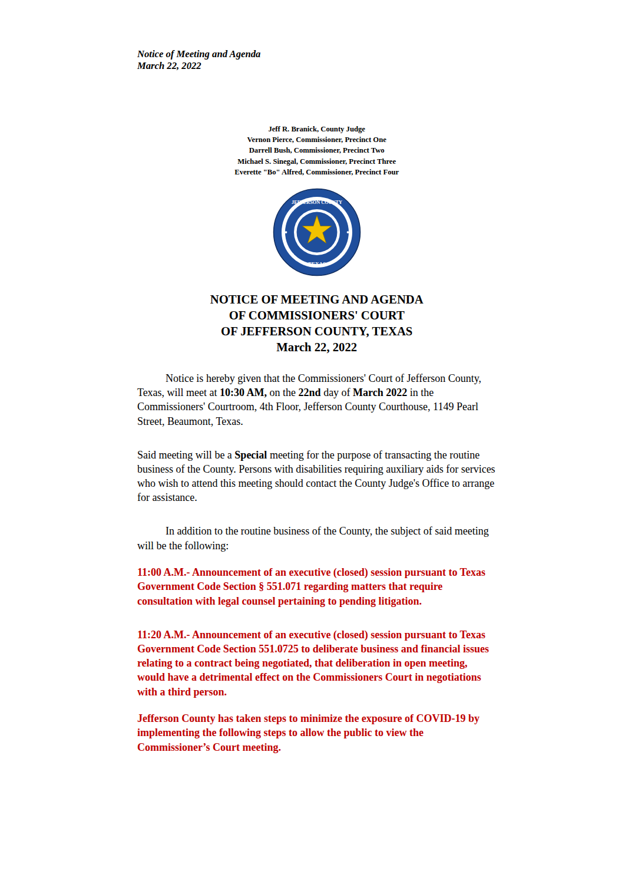Notice of Meeting and Agenda
March 22, 2022
Jeff R. Branick, County Judge
Vernon Pierce, Commissioner, Precinct One
Darrell Bush, Commissioner, Precinct Two
Michael S. Sinegal, Commissioner, Precinct Three
Everette "Bo" Alfred, Commissioner, Precinct Four
JEFFERSON COUNTY TEXAS
NOTICE OF MEETING AND AGENDA OF COMMISSIONERS' COURT OF JEFFERSON COUNTY, TEXAS March 22, 2022
Notice is hereby given that the Commissioners' Court of Jefferson County, Texas, will meet at 10:30 AM, on the 22nd day of March 2022 in the Commissioners' Courtroom, 4th Floor, Jefferson County Courthouse, 1149 Pearl Street, Beaumont, Texas.
Said meeting will be a Special meeting for the purpose of transacting the routine business of the County. Persons with disabilities requiring auxiliary aids for services who wish to attend this meeting should contact the County Judge's Office to arrange for assistance.
In addition to the routine business of the County, the subject of said meeting will be the following:
11:00 A.M.- Announcement of an executive (closed) session pursuant to Texas Government Code Section § 551.071 regarding matters that require consultation with legal counsel pertaining to pending litigation.
11:20 A.M.- Announcement of an executive (closed) session pursuant to Texas Government Code Section 551.0725 to deliberate business and financial issues relating to a contract being negotiated, that deliberation in open meeting, would have a detrimental effect on the Commissioners Court in negotiations with a third person.
Jefferson County has taken steps to minimize the exposure of COVID-19 by implementing the following steps to allow the public to view the Commissioner’s Court meeting.